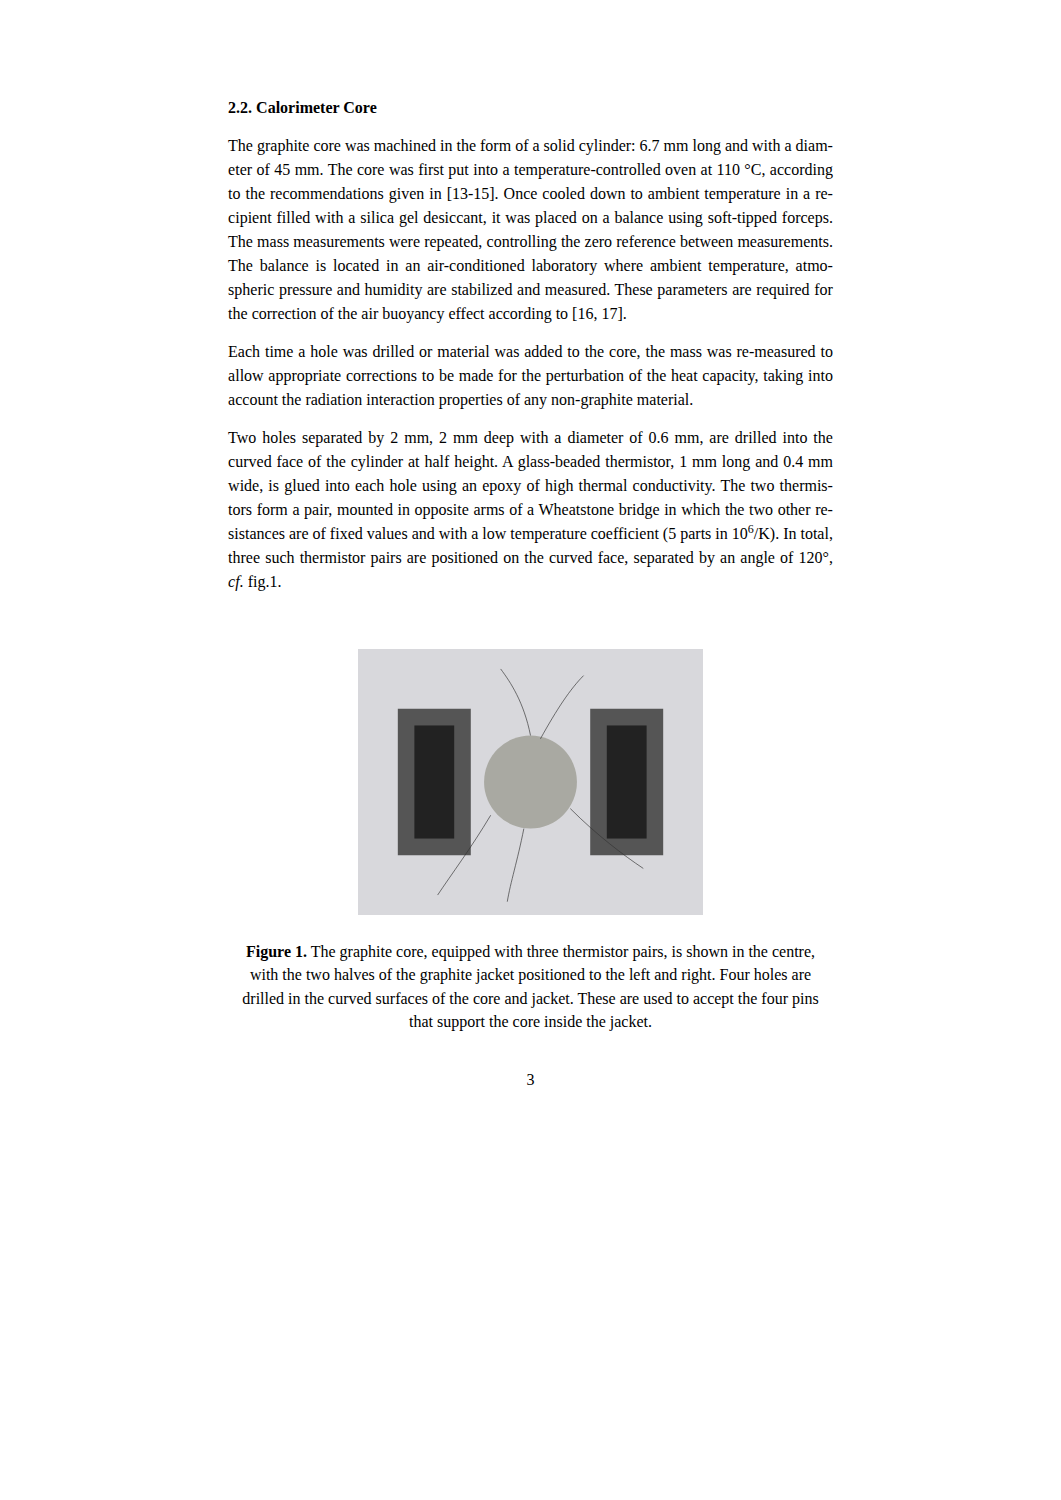2.2. Calorimeter Core
The graphite core was machined in the form of a solid cylinder: 6.7 mm long and with a diameter of 45 mm. The core was first put into a temperature-controlled oven at 110 °C, according to the recommendations given in [13-15]. Once cooled down to ambient temperature in a recipient filled with a silica gel desiccant, it was placed on a balance using soft-tipped forceps. The mass measurements were repeated, controlling the zero reference between measurements. The balance is located in an air-conditioned laboratory where ambient temperature, atmospheric pressure and humidity are stabilized and measured. These parameters are required for the correction of the air buoyancy effect according to [16, 17].
Each time a hole was drilled or material was added to the core, the mass was re-measured to allow appropriate corrections to be made for the perturbation of the heat capacity, taking into account the radiation interaction properties of any non-graphite material.
Two holes separated by 2 mm, 2 mm deep with a diameter of 0.6 mm, are drilled into the curved face of the cylinder at half height. A glass-beaded thermistor, 1 mm long and 0.4 mm wide, is glued into each hole using an epoxy of high thermal conductivity. The two thermistors form a pair, mounted in opposite arms of a Wheatstone bridge in which the two other resistances are of fixed values and with a low temperature coefficient (5 parts in 106/K). In total, three such thermistor pairs are positioned on the curved face, separated by an angle of 120°, cf. fig.1.
Figure 1. The graphite core, equipped with three thermistor pairs, is shown in the centre, with the two halves of the graphite jacket positioned to the left and right. Four holes are drilled in the curved surfaces of the core and jacket. These are used to accept the four pins that support the core inside the jacket.
3